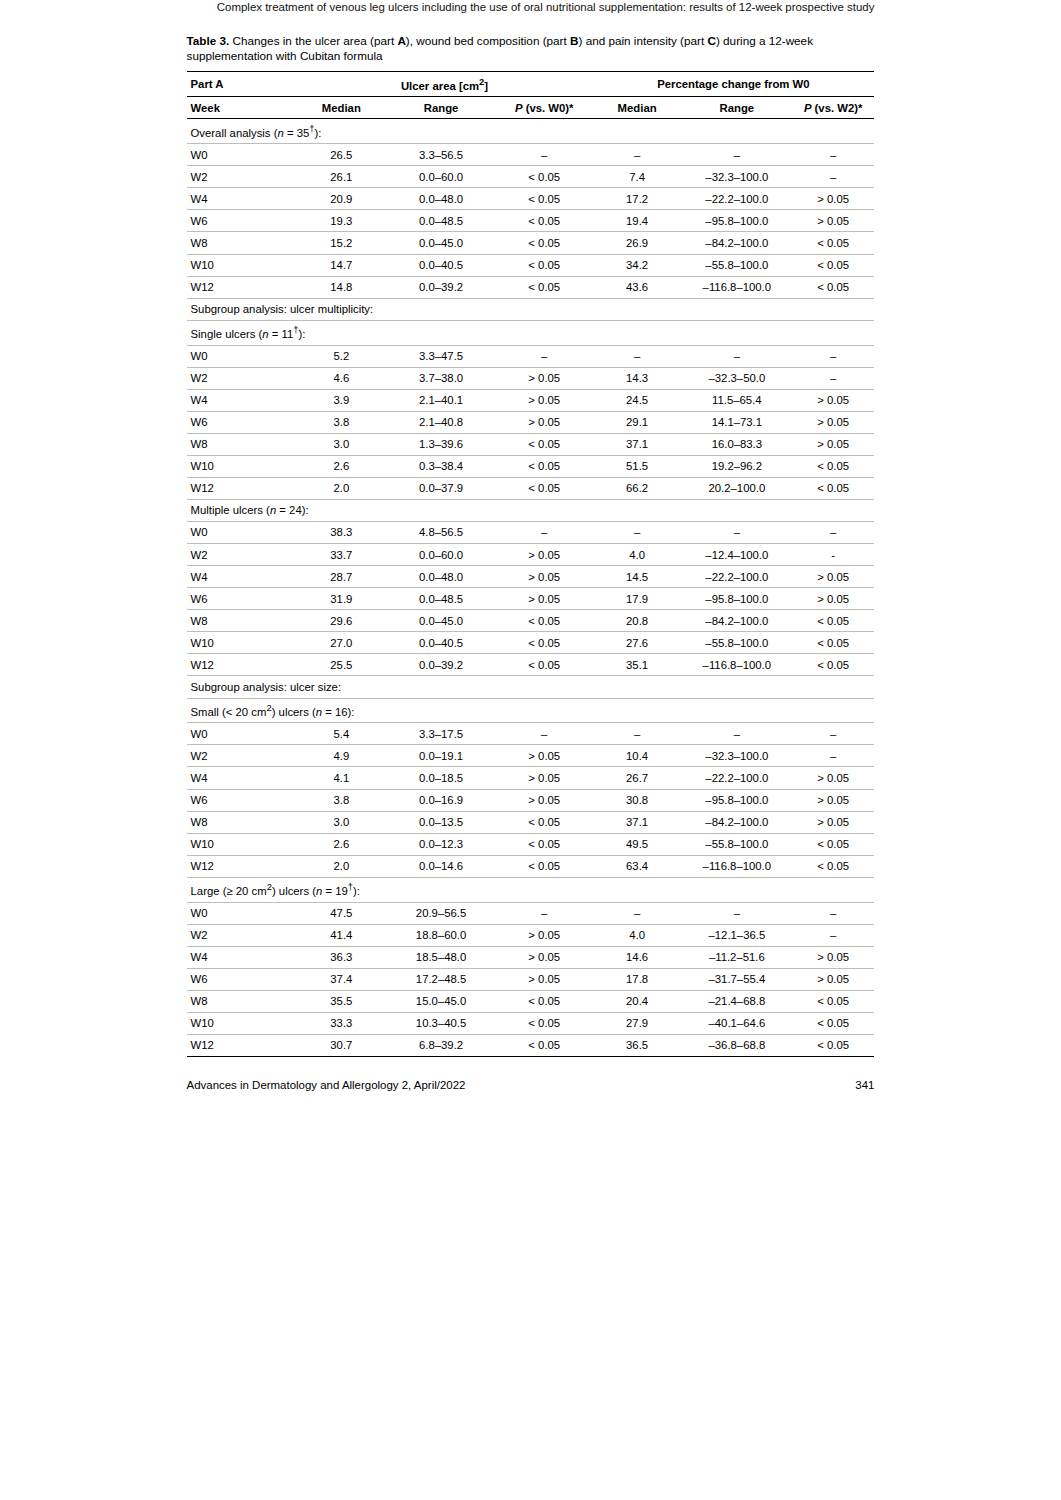Complex treatment of venous leg ulcers including the use of oral nutritional supplementation: results of 12-week prospective study
Table 3. Changes in the ulcer area (part A), wound bed composition (part B) and pain intensity (part C) during a 12-week supplementation with Cubitan formula
| Part A | Ulcer area [cm 2 ] | Percentage change from W0 |
| --- | --- | --- |
| Week | Median | Range | P (vs. W0)* | Median | Range | P (vs. W2)* |
| Overall analysis ( n = 35 † ): |
| W0 | 26.5 | 3.3–56.5 | – | – | – | – |
| W2 | 26.1 | 0.0–60.0 | < 0.05 | 7.4 | –32.3–100.0 | – |
| W4 | 20.9 | 0.0–48.0 | < 0.05 | 17.2 | –22.2–100.0 | > 0.05 |
| W6 | 19.3 | 0.0–48.5 | < 0.05 | 19.4 | –95.8–100.0 | > 0.05 |
| W8 | 15.2 | 0.0–45.0 | < 0.05 | 26.9 | –84.2–100.0 | < 0.05 |
| W10 | 14.7 | 0.0–40.5 | < 0.05 | 34.2 | –55.8–100.0 | < 0.05 |
| W12 | 14.8 | 0.0–39.2 | < 0.05 | 43.6 | –116.8–100.0 | < 0.05 |
| Subgroup analysis: ulcer multiplicity: |
| Single ulcers ( n = 11 † ): |
| W0 | 5.2 | 3.3–47.5 | – | – | – | – |
| W2 | 4.6 | 3.7–38.0 | > 0.05 | 14.3 | –32.3–50.0 | – |
| W4 | 3.9 | 2.1–40.1 | > 0.05 | 24.5 | 11.5–65.4 | > 0.05 |
| W6 | 3.8 | 2.1–40.8 | > 0.05 | 29.1 | 14.1–73.1 | > 0.05 |
| W8 | 3.0 | 1.3–39.6 | < 0.05 | 37.1 | 16.0–83.3 | > 0.05 |
| W10 | 2.6 | 0.3–38.4 | < 0.05 | 51.5 | 19.2–96.2 | < 0.05 |
| W12 | 2.0 | 0.0–37.9 | < 0.05 | 66.2 | 20.2–100.0 | < 0.05 |
| Multiple ulcers ( n = 24): |
| W0 | 38.3 | 4.8–56.5 | – | – | – | – |
| W2 | 33.7 | 0.0–60.0 | > 0.05 | 4.0 | –12.4–100.0 | - |
| W4 | 28.7 | 0.0–48.0 | > 0.05 | 14.5 | –22.2–100.0 | > 0.05 |
| W6 | 31.9 | 0.0–48.5 | > 0.05 | 17.9 | –95.8–100.0 | > 0.05 |
| W8 | 29.6 | 0.0–45.0 | < 0.05 | 20.8 | –84.2–100.0 | < 0.05 |
| W10 | 27.0 | 0.0–40.5 | < 0.05 | 27.6 | –55.8–100.0 | < 0.05 |
| W12 | 25.5 | 0.0–39.2 | < 0.05 | 35.1 | –116.8–100.0 | < 0.05 |
| Subgroup analysis: ulcer size: |
| Small (< 20 cm 2 ) ulcers ( n = 16): |
| W0 | 5.4 | 3.3–17.5 | – | – | – | – |
| W2 | 4.9 | 0.0–19.1 | > 0.05 | 10.4 | –32.3–100.0 | – |
| W4 | 4.1 | 0.0–18.5 | > 0.05 | 26.7 | –22.2–100.0 | > 0.05 |
| W6 | 3.8 | 0.0–16.9 | > 0.05 | 30.8 | –95.8–100.0 | > 0.05 |
| W8 | 3.0 | 0.0–13.5 | < 0.05 | 37.1 | –84.2–100.0 | > 0.05 |
| W10 | 2.6 | 0.0–12.3 | < 0.05 | 49.5 | –55.8–100.0 | < 0.05 |
| W12 | 2.0 | 0.0–14.6 | < 0.05 | 63.4 | –116.8–100.0 | < 0.05 |
| Large (≥ 20 cm 2 ) ulcers ( n = 19 † ): |
| W0 | 47.5 | 20.9–56.5 | – | – | – | – |
| W2 | 41.4 | 18.8–60.0 | > 0.05 | 4.0 | –12.1–36.5 | – |
| W4 | 36.3 | 18.5–48.0 | > 0.05 | 14.6 | –11.2–51.6 | > 0.05 |
| W6 | 37.4 | 17.2–48.5 | > 0.05 | 17.8 | –31.7–55.4 | > 0.05 |
| W8 | 35.5 | 15.0–45.0 | < 0.05 | 20.4 | –21.4–68.8 | < 0.05 |
| W10 | 33.3 | 10.3–40.5 | < 0.05 | 27.9 | –40.1–64.6 | < 0.05 |
| W12 | 30.7 | 6.8–39.2 | < 0.05 | 36.5 | –36.8–68.8 | < 0.05 |
Advances in Dermatology and Allergology 2, April/2022
341